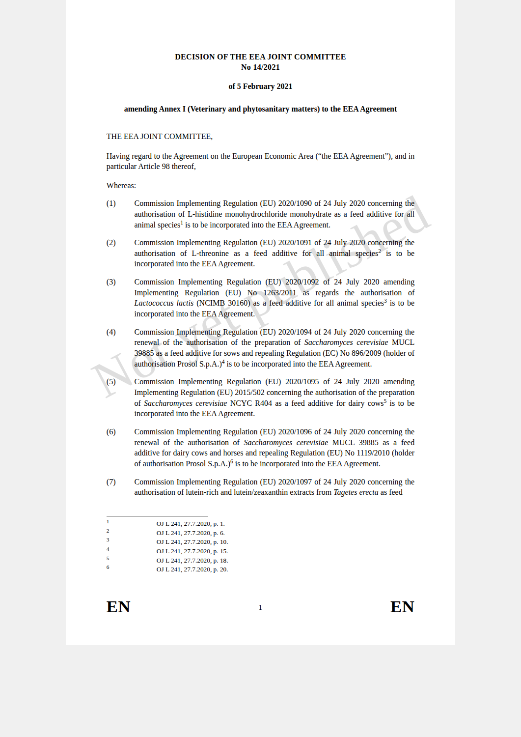Not yet published
DECISION OF THE EEA JOINT COMMITTEE
No 14/2021
of 5 February 2021
amending Annex I (Veterinary and phytosanitary matters) to the EEA Agreement
THE EEA JOINT COMMITTEE,
Having regard to the Agreement on the European Economic Area (“the EEA Agreement”), and in particular Article 98 thereof,
Whereas:
Commission Implementing Regulation (EU) 2020/1090 of 24 July 2020 concerning the authorisation of L-histidine monohydrochloride monohydrate as a feed additive for all animal species1 is to be incorporated into the EEA Agreement.
Commission Implementing Regulation (EU) 2020/1091 of 24 July 2020 concerning the authorisation of L-threonine as a feed additive for all animal species2 is to be incorporated into the EEA Agreement.
Commission Implementing Regulation (EU) 2020/1092 of 24 July 2020 amending Implementing Regulation (EU) No 1263/2011 as regards the authorisation of Lactococcus lactis (NCIMB 30160) as a feed additive for all animal species3 is to be incorporated into the EEA Agreement.
Commission Implementing Regulation (EU) 2020/1094 of 24 July 2020 concerning the renewal of the authorisation of the preparation of Saccharomyces cerevisiae MUCL 39885 as a feed additive for sows and repealing Regulation (EC) No 896/2009 (holder of authorisation Prosol S.p.A.)4 is to be incorporated into the EEA Agreement.
Commission Implementing Regulation (EU) 2020/1095 of 24 July 2020 amending Implementing Regulation (EU) 2015/502 concerning the authorisation of the preparation of Saccharomyces cerevisiae NCYC R404 as a feed additive for dairy cows5 is to be incorporated into the EEA Agreement.
Commission Implementing Regulation (EU) 2020/1096 of 24 July 2020 concerning the renewal of the authorisation of Saccharomyces cerevisiae MUCL 39885 as a feed additive for dairy cows and horses and repealing Regulation (EU) No 1119/2010 (holder of authorisation Prosol S.p.A.)6 is to be incorporated into the EEA Agreement.
Commission Implementing Regulation (EU) 2020/1097 of 24 July 2020 concerning the authorisation of lutein-rich and lutein/zeaxanthin extracts from Tagetes erecta as feed
| 1 | OJ L 241, 27.7.2020, p. 1. |
| 2 | OJ L 241, 27.7.2020, p. 6. |
| 3 | OJ L 241, 27.7.2020, p. 10. |
| 4 | OJ L 241, 27.7.2020, p. 15. |
| 5 | OJ L 241, 27.7.2020, p. 18. |
| 6 | OJ L 241, 27.7.2020, p. 20. |
EN
1
EN